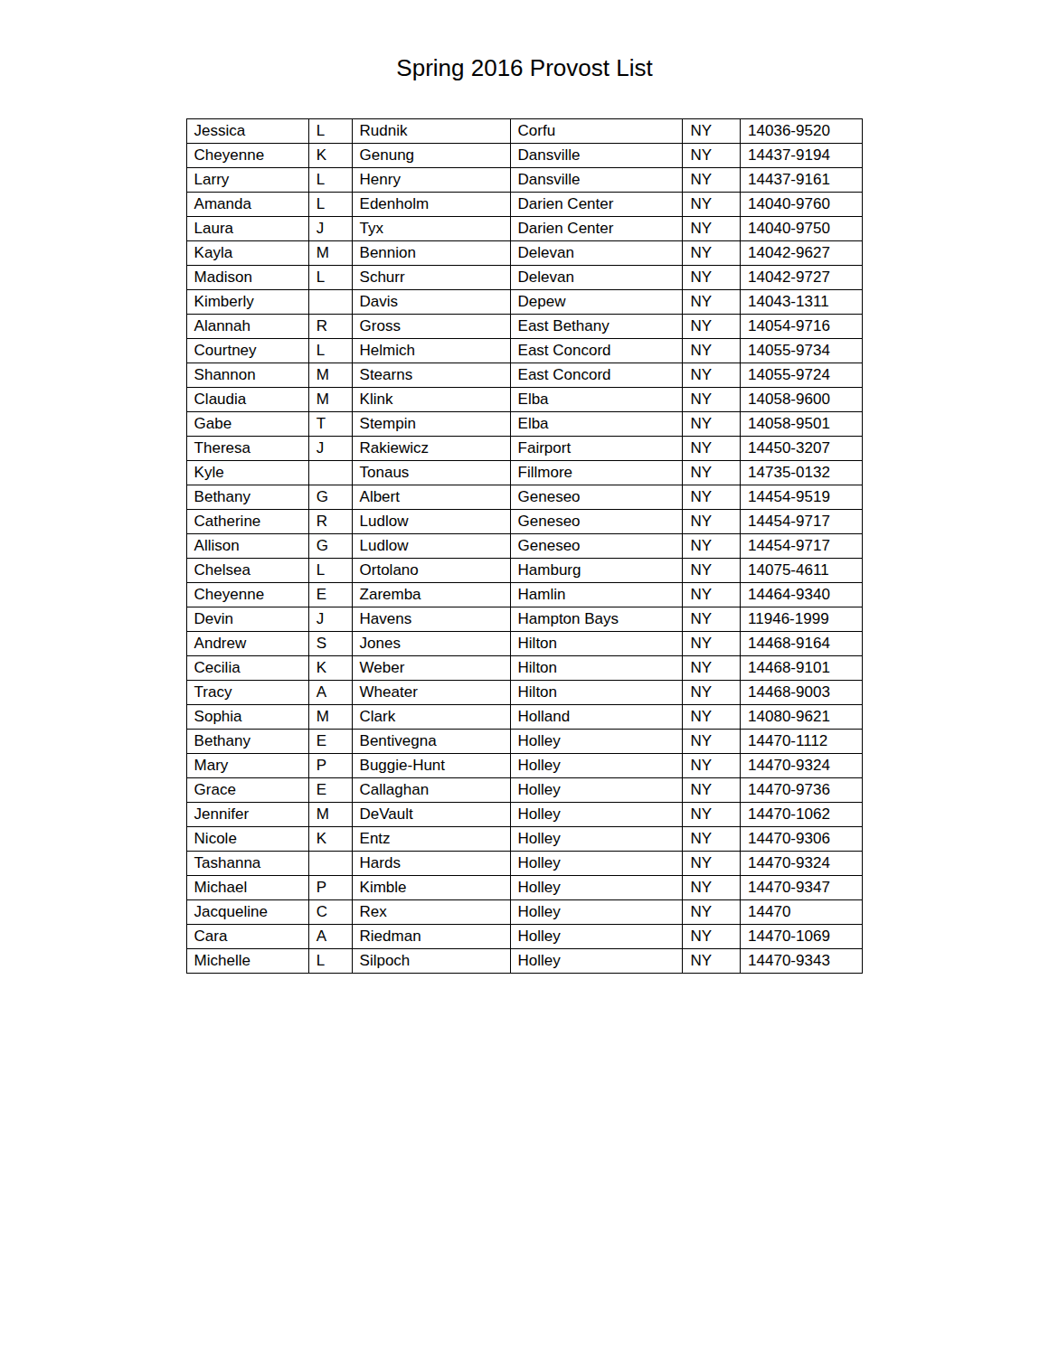Spring 2016 Provost List
| Jessica | L | Rudnik | Corfu | NY | 14036-9520 |
| Cheyenne | K | Genung | Dansville | NY | 14437-9194 |
| Larry | L | Henry | Dansville | NY | 14437-9161 |
| Amanda | L | Edenholm | Darien Center | NY | 14040-9760 |
| Laura | J | Tyx | Darien Center | NY | 14040-9750 |
| Kayla | M | Bennion | Delevan | NY | 14042-9627 |
| Madison | L | Schurr | Delevan | NY | 14042-9727 |
| Kimberly | | Davis | Depew | NY | 14043-1311 |
| Alannah | R | Gross | East Bethany | NY | 14054-9716 |
| Courtney | L | Helmich | East Concord | NY | 14055-9734 |
| Shannon | M | Stearns | East Concord | NY | 14055-9724 |
| Claudia | M | Klink | Elba | NY | 14058-9600 |
| Gabe | T | Stempin | Elba | NY | 14058-9501 |
| Theresa | J | Rakiewicz | Fairport | NY | 14450-3207 |
| Kyle | | Tonaus | Fillmore | NY | 14735-0132 |
| Bethany | G | Albert | Geneseo | NY | 14454-9519 |
| Catherine | R | Ludlow | Geneseo | NY | 14454-9717 |
| Allison | G | Ludlow | Geneseo | NY | 14454-9717 |
| Chelsea | L | Ortolano | Hamburg | NY | 14075-4611 |
| Cheyenne | E | Zaremba | Hamlin | NY | 14464-9340 |
| Devin | J | Havens | Hampton Bays | NY | 11946-1999 |
| Andrew | S | Jones | Hilton | NY | 14468-9164 |
| Cecilia | K | Weber | Hilton | NY | 14468-9101 |
| Tracy | A | Wheater | Hilton | NY | 14468-9003 |
| Sophia | M | Clark | Holland | NY | 14080-9621 |
| Bethany | E | Bentivegna | Holley | NY | 14470-1112 |
| Mary | P | Buggie-Hunt | Holley | NY | 14470-9324 |
| Grace | E | Callaghan | Holley | NY | 14470-9736 |
| Jennifer | M | DeVault | Holley | NY | 14470-1062 |
| Nicole | K | Entz | Holley | NY | 14470-9306 |
| Tashanna | | Hards | Holley | NY | 14470-9324 |
| Michael | P | Kimble | Holley | NY | 14470-9347 |
| Jacqueline | C | Rex | Holley | NY | 14470 |
| Cara | A | Riedman | Holley | NY | 14470-1069 |
| Michelle | L | Silpoch | Holley | NY | 14470-9343 |